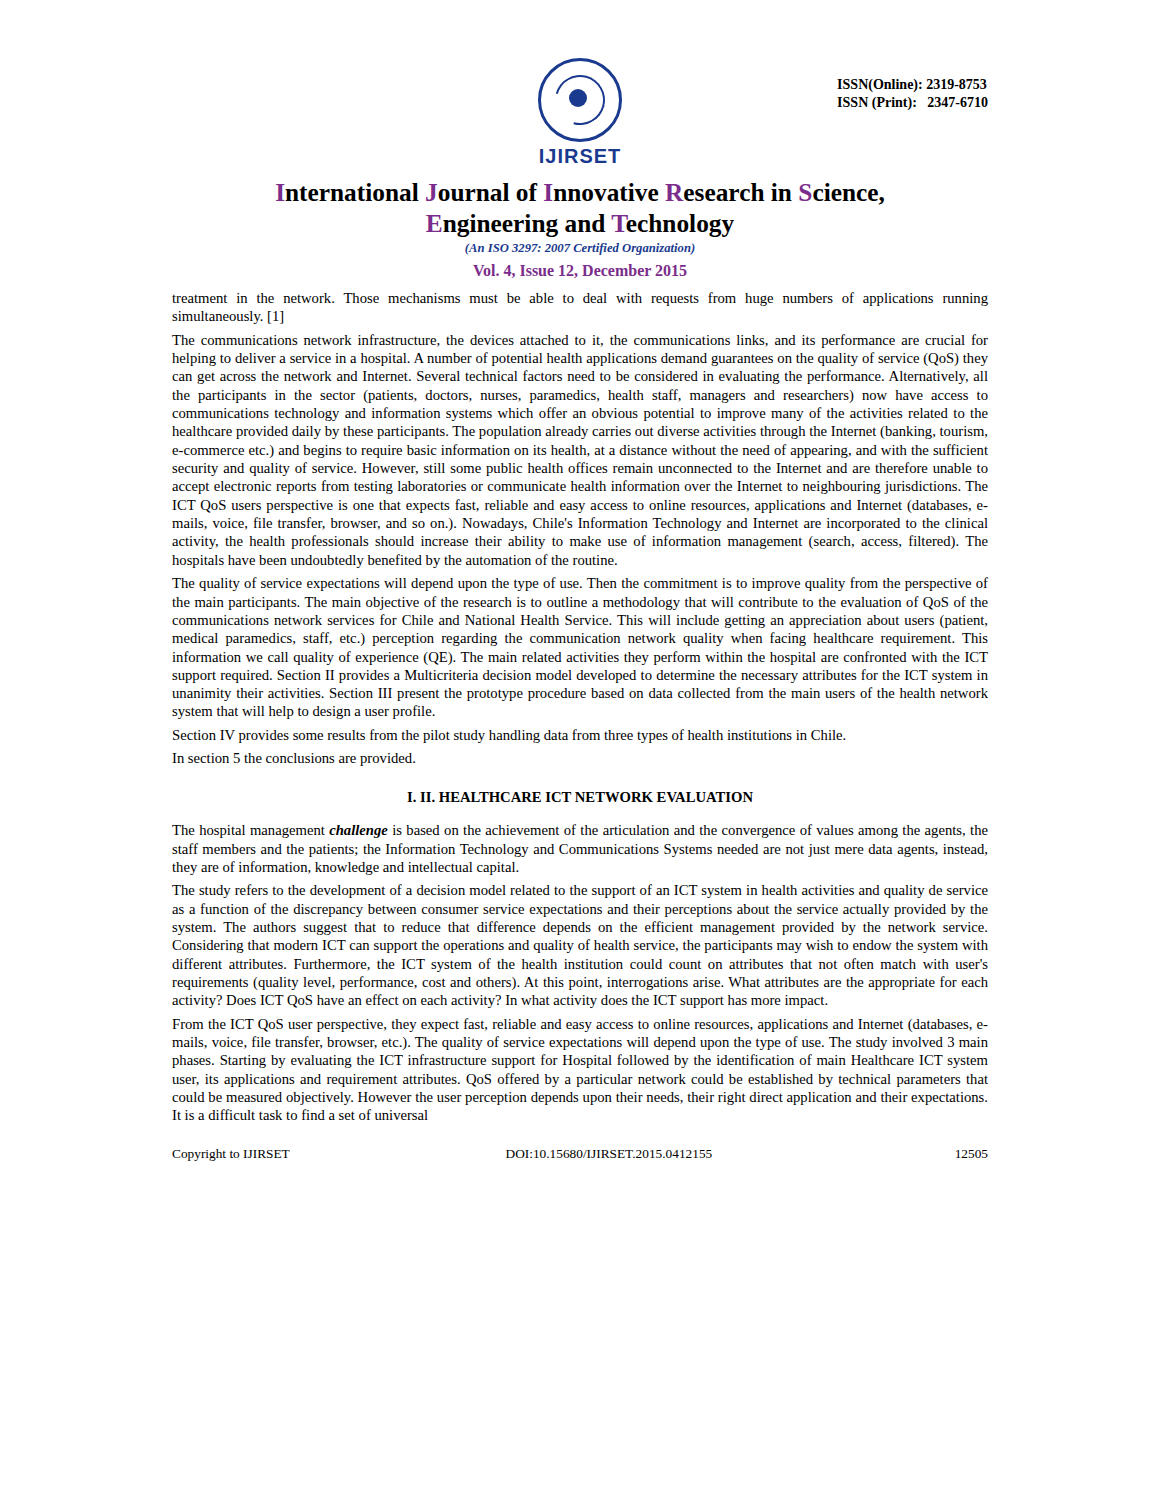ISSN(Online): 2319-8753
ISSN (Print): 2347-6710
IJIRSET
International Journal of Innovative Research in Science,
Engineering and Technology
(An ISO 3297: 2007 Certified Organization)
Vol. 4, Issue 12, December 2015
treatment in the network. Those mechanisms must be able to deal with requests from huge numbers of applications running simultaneously. [1]
The communications network infrastructure, the devices attached to it, the communications links, and its performance are crucial for helping to deliver a service in a hospital. A number of potential health applications demand guarantees on the quality of service (QoS) they can get across the network and Internet. Several technical factors need to be considered in evaluating the performance. Alternatively, all the participants in the sector (patients, doctors, nurses, paramedics, health staff, managers and researchers) now have access to communications technology and information systems which offer an obvious potential to improve many of the activities related to the healthcare provided daily by these participants. The population already carries out diverse activities through the Internet (banking, tourism, e-commerce etc.) and begins to require basic information on its health, at a distance without the need of appearing, and with the sufficient security and quality of service. However, still some public health offices remain unconnected to the Internet and are therefore unable to accept electronic reports from testing laboratories or communicate health information over the Internet to neighbouring jurisdictions. The ICT QoS users perspective is one that expects fast, reliable and easy access to online resources, applications and Internet (databases, e-mails, voice, file transfer, browser, and so on.). Nowadays, Chile's Information Technology and Internet are incorporated to the clinical activity, the health professionals should increase their ability to make use of information management (search, access, filtered). The hospitals have been undoubtedly benefited by the automation of the routine.
The quality of service expectations will depend upon the type of use. Then the commitment is to improve quality from the perspective of the main participants. The main objective of the research is to outline a methodology that will contribute to the evaluation of QoS of the communications network services for Chile and National Health Service. This will include getting an appreciation about users (patient, medical paramedics, staff, etc.) perception regarding the communication network quality when facing healthcare requirement. This information we call quality of experience (QE). The main related activities they perform within the hospital are confronted with the ICT support required. Section II provides a Multicriteria decision model developed to determine the necessary attributes for the ICT system in unanimity their activities. Section III present the prototype procedure based on data collected from the main users of the health network system that will help to design a user profile.
Section IV provides some results from the pilot study handling data from three types of health institutions in Chile.
In section 5 the conclusions are provided.
I. II. Healthcare ICT Network Evaluation
The hospital management challenge is based on the achievement of the articulation and the convergence of values among the agents, the staff members and the patients; the Information Technology and Communications Systems needed are not just mere data agents, instead, they are of information, knowledge and intellectual capital.
The study refers to the development of a decision model related to the support of an ICT system in health activities and quality de service as a function of the discrepancy between consumer service expectations and their perceptions about the service actually provided by the system. The authors suggest that to reduce that difference depends on the efficient management provided by the network service. Considering that modern ICT can support the operations and quality of health service, the participants may wish to endow the system with different attributes. Furthermore, the ICT system of the health institution could count on attributes that not often match with user's requirements (quality level, performance, cost and others). At this point, interrogations arise. What attributes are the appropriate for each activity? Does ICT QoS have an effect on each activity? In what activity does the ICT support has more impact.
From the ICT QoS user perspective, they expect fast, reliable and easy access to online resources, applications and Internet (databases, e-mails, voice, file transfer, browser, etc.). The quality of service expectations will depend upon the type of use. The study involved 3 main phases. Starting by evaluating the ICT infrastructure support for Hospital followed by the identification of main Healthcare ICT system user, its applications and requirement attributes. QoS offered by a particular network could be established by technical parameters that could be measured objectively. However the user perception depends upon their needs, their right direct application and their expectations. It is a difficult task to find a set of universal
Copyright to IJIRSET DOI:10.15680/IJIRSET.2015.0412155 12505